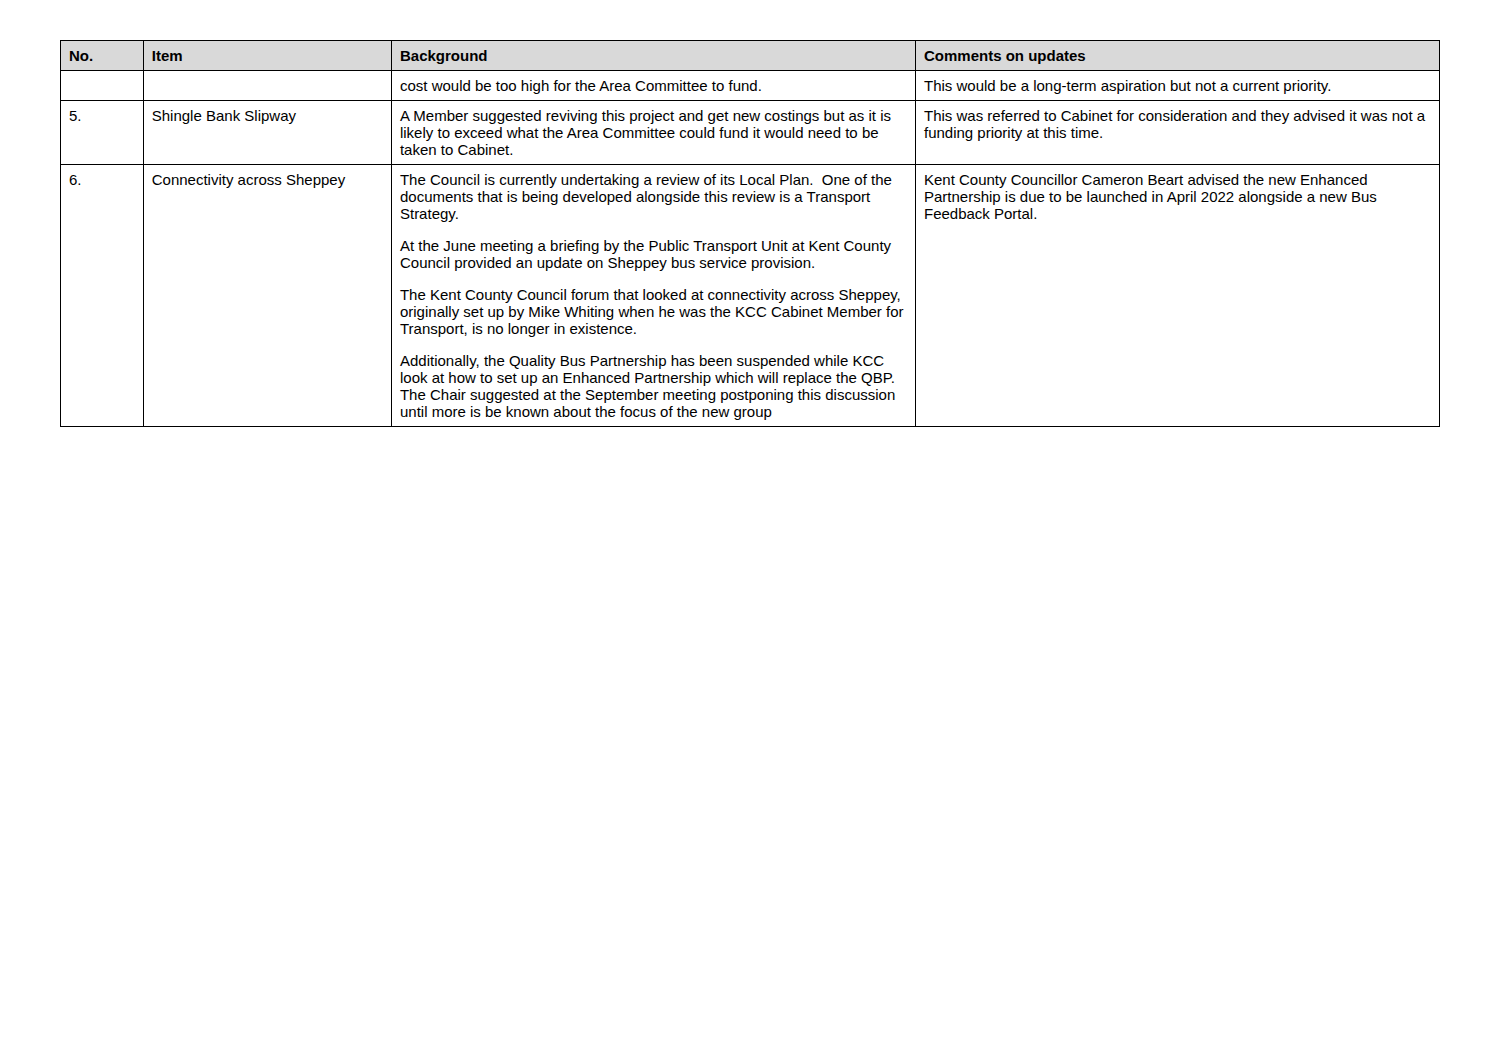| No. | Item | Background | Comments on updates |
| --- | --- | --- | --- |
| | | cost would be too high for the Area Committee to fund. | This would be a long-term aspiration but not a current priority. |
| 5. | Shingle Bank Slipway | A Member suggested reviving this project and get new costings but as it is likely to exceed what the Area Committee could fund it would need to be taken to Cabinet. | This was referred to Cabinet for consideration and they advised it was not a funding priority at this time. |
| 6. | Connectivity across Sheppey | The Council is currently undertaking a review of its Local Plan. One of the documents that is being developed alongside this review is a Transport Strategy. At the June meeting a briefing by the Public Transport Unit at Kent County Council provided an update on Sheppey bus service provision. The Kent County Council forum that looked at connectivity across Sheppey, originally set up by Mike Whiting when he was the KCC Cabinet Member for Transport, is no longer in existence. Additionally, the Quality Bus Partnership has been suspended while KCC look at how to set up an Enhanced Partnership which will replace the QBP. The Chair suggested at the September meeting postponing this discussion until more is be known about the focus of the new group | Kent County Councillor Cameron Beart advised the new Enhanced Partnership is due to be launched in April 2022 alongside a new Bus Feedback Portal. |